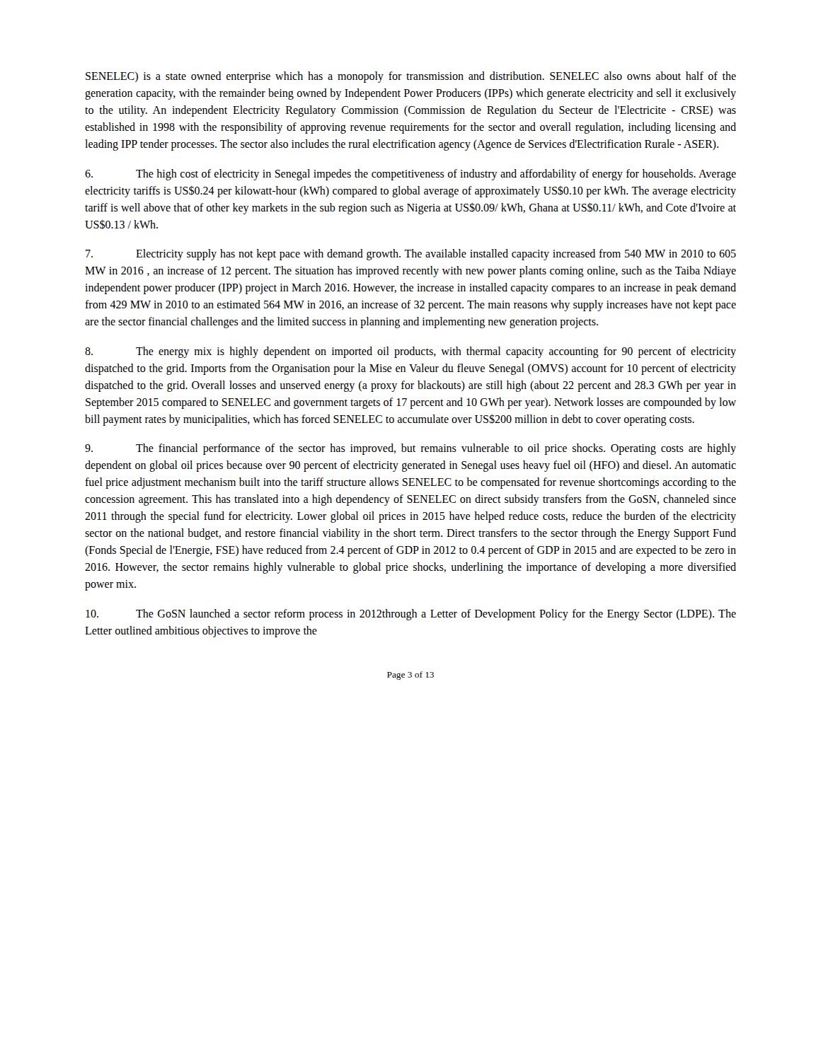SENELEC) is a state owned enterprise which has a monopoly for transmission and distribution. SENELEC also owns about half of the generation capacity, with the remainder being owned by Independent Power Producers (IPPs) which generate electricity and sell it exclusively to the utility. An independent Electricity Regulatory Commission (Commission de Regulation du Secteur de l'Electricite - CRSE) was established in 1998 with the responsibility of approving revenue requirements for the sector and overall regulation, including licensing and leading IPP tender processes. The sector also includes the rural electrification agency (Agence de Services d'Electrification Rurale - ASER).
6. The high cost of electricity in Senegal impedes the competitiveness of industry and affordability of energy for households. Average electricity tariffs is US$0.24 per kilowatt-hour (kWh) compared to global average of approximately US$0.10 per kWh. The average electricity tariff is well above that of other key markets in the sub region such as Nigeria at US$0.09/ kWh, Ghana at US$0.11/ kWh, and Cote d'Ivoire at US$0.13 / kWh.
7. Electricity supply has not kept pace with demand growth. The available installed capacity increased from 540 MW in 2010 to 605 MW in 2016 , an increase of 12 percent. The situation has improved recently with new power plants coming online, such as the Taiba Ndiaye independent power producer (IPP) project in March 2016. However, the increase in installed capacity compares to an increase in peak demand from 429 MW in 2010 to an estimated 564 MW in 2016, an increase of 32 percent. The main reasons why supply increases have not kept pace are the sector financial challenges and the limited success in planning and implementing new generation projects.
8. The energy mix is highly dependent on imported oil products, with thermal capacity accounting for 90 percent of electricity dispatched to the grid. Imports from the Organisation pour la Mise en Valeur du fleuve Senegal (OMVS) account for 10 percent of electricity dispatched to the grid. Overall losses and unserved energy (a proxy for blackouts) are still high (about 22 percent and 28.3 GWh per year in September 2015 compared to SENELEC and government targets of 17 percent and 10 GWh per year). Network losses are compounded by low bill payment rates by municipalities, which has forced SENELEC to accumulate over US$200 million in debt to cover operating costs.
9. The financial performance of the sector has improved, but remains vulnerable to oil price shocks. Operating costs are highly dependent on global oil prices because over 90 percent of electricity generated in Senegal uses heavy fuel oil (HFO) and diesel. An automatic fuel price adjustment mechanism built into the tariff structure allows SENELEC to be compensated for revenue shortcomings according to the concession agreement. This has translated into a high dependency of SENELEC on direct subsidy transfers from the GoSN, channeled since 2011 through the special fund for electricity. Lower global oil prices in 2015 have helped reduce costs, reduce the burden of the electricity sector on the national budget, and restore financial viability in the short term. Direct transfers to the sector through the Energy Support Fund (Fonds Special de l'Energie, FSE) have reduced from 2.4 percent of GDP in 2012 to 0.4 percent of GDP in 2015 and are expected to be zero in 2016. However, the sector remains highly vulnerable to global price shocks, underlining the importance of developing a more diversified power mix.
10. The GoSN launched a sector reform process in 2012through a Letter of Development Policy for the Energy Sector (LDPE). The Letter outlined ambitious objectives to improve the
Page 3 of 13